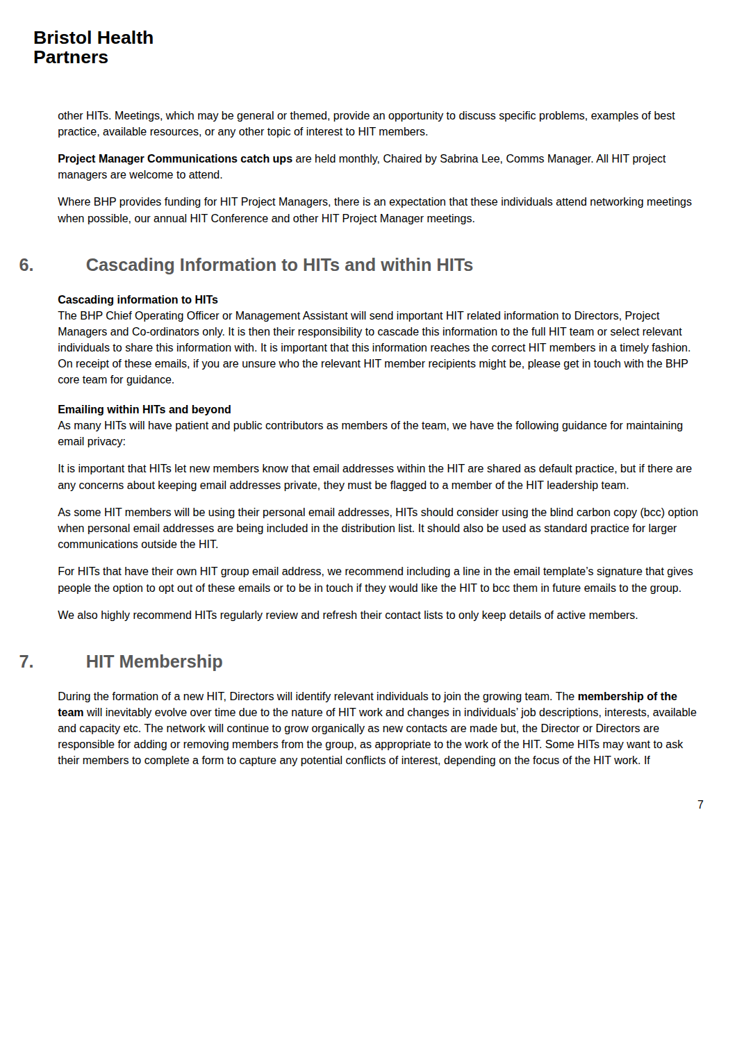Bristol Health
Partners
other HITs. Meetings, which may be general or themed, provide an opportunity to discuss specific problems, examples of best practice, available resources, or any other topic of interest to HIT members.
Project Manager Communications catch ups are held monthly, Chaired by Sabrina Lee, Comms Manager. All HIT project managers are welcome to attend.
Where BHP provides funding for HIT Project Managers, there is an expectation that these individuals attend networking meetings when possible, our annual HIT Conference and other HIT Project Manager meetings.
6. Cascading Information to HITs and within HITs
Cascading information to HITs
The BHP Chief Operating Officer or Management Assistant will send important HIT related information to Directors, Project Managers and Co-ordinators only. It is then their responsibility to cascade this information to the full HIT team or select relevant individuals to share this information with. It is important that this information reaches the correct HIT members in a timely fashion. On receipt of these emails, if you are unsure who the relevant HIT member recipients might be, please get in touch with the BHP core team for guidance.
Emailing within HITs and beyond
As many HITs will have patient and public contributors as members of the team, we have the following guidance for maintaining email privacy:
It is important that HITs let new members know that email addresses within the HIT are shared as default practice, but if there are any concerns about keeping email addresses private, they must be flagged to a member of the HIT leadership team.
As some HIT members will be using their personal email addresses, HITs should consider using the blind carbon copy (bcc) option when personal email addresses are being included in the distribution list. It should also be used as standard practice for larger communications outside the HIT.
For HITs that have their own HIT group email address, we recommend including a line in the email template’s signature that gives people the option to opt out of these emails or to be in touch if they would like the HIT to bcc them in future emails to the group.
We also highly recommend HITs regularly review and refresh their contact lists to only keep details of active members.
7. HIT Membership
During the formation of a new HIT, Directors will identify relevant individuals to join the growing team. The membership of the team will inevitably evolve over time due to the nature of HIT work and changes in individuals’ job descriptions, interests, available and capacity etc. The network will continue to grow organically as new contacts are made but, the Director or Directors are responsible for adding or removing members from the group, as appropriate to the work of the HIT. Some HITs may want to ask their members to complete a form to capture any potential conflicts of interest, depending on the focus of the HIT work. If
7